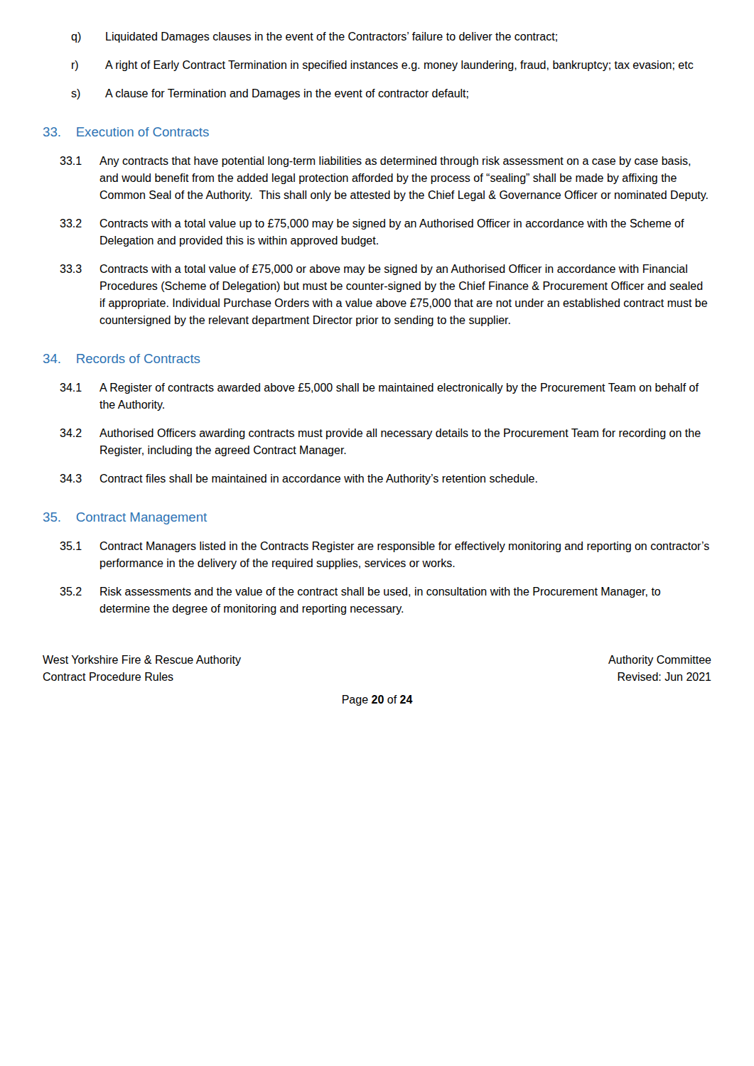q) Liquidated Damages clauses in the event of the Contractors’ failure to deliver the contract;
r) A right of Early Contract Termination in specified instances e.g. money laundering, fraud, bankruptcy; tax evasion; etc
s) A clause for Termination and Damages in the event of contractor default;
33. Execution of Contracts
33.1 Any contracts that have potential long-term liabilities as determined through risk assessment on a case by case basis, and would benefit from the added legal protection afforded by the process of “sealing” shall be made by affixing the Common Seal of the Authority. This shall only be attested by the Chief Legal & Governance Officer or nominated Deputy.
33.2 Contracts with a total value up to £75,000 may be signed by an Authorised Officer in accordance with the Scheme of Delegation and provided this is within approved budget.
33.3 Contracts with a total value of £75,000 or above may be signed by an Authorised Officer in accordance with Financial Procedures (Scheme of Delegation) but must be counter-signed by the Chief Finance & Procurement Officer and sealed if appropriate. Individual Purchase Orders with a value above £75,000 that are not under an established contract must be countersigned by the relevant department Director prior to sending to the supplier.
34. Records of Contracts
34.1 A Register of contracts awarded above £5,000 shall be maintained electronically by the Procurement Team on behalf of the Authority.
34.2 Authorised Officers awarding contracts must provide all necessary details to the Procurement Team for recording on the Register, including the agreed Contract Manager.
34.3 Contract files shall be maintained in accordance with the Authority’s retention schedule.
35. Contract Management
35.1 Contract Managers listed in the Contracts Register are responsible for effectively monitoring and reporting on contractor’s performance in the delivery of the required supplies, services or works.
35.2 Risk assessments and the value of the contract shall be used, in consultation with the Procurement Manager, to determine the degree of monitoring and reporting necessary.
West Yorkshire Fire & Rescue Authority
Contract Procedure Rules
Authority Committee
Revised: Jun 2021
Page 20 of 24